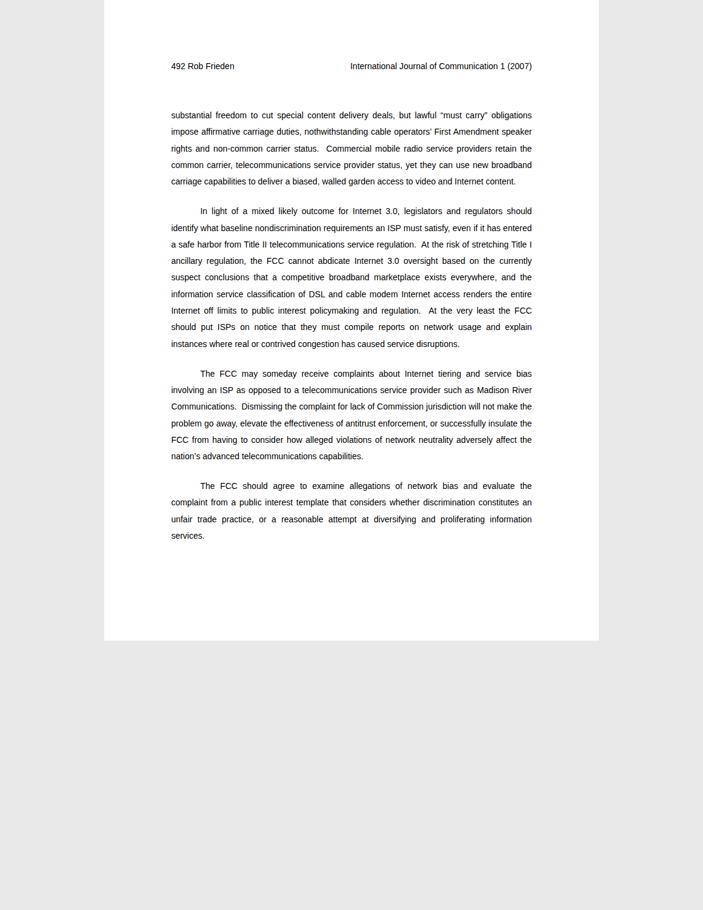492 Rob Frieden International Journal of Communication 1 (2007)
substantial freedom to cut special content delivery deals, but lawful “must carry” obligations impose affirmative carriage duties, nothwithstanding cable operators’ First Amendment speaker rights and non-common carrier status. Commercial mobile radio service providers retain the common carrier, telecommunications service provider status, yet they can use new broadband carriage capabilities to deliver a biased, walled garden access to video and Internet content.
In light of a mixed likely outcome for Internet 3.0, legislators and regulators should identify what baseline nondiscrimination requirements an ISP must satisfy, even if it has entered a safe harbor from Title II telecommunications service regulation. At the risk of stretching Title I ancillary regulation, the FCC cannot abdicate Internet 3.0 oversight based on the currently suspect conclusions that a competitive broadband marketplace exists everywhere, and the information service classification of DSL and cable modem Internet access renders the entire Internet off limits to public interest policymaking and regulation. At the very least the FCC should put ISPs on notice that they must compile reports on network usage and explain instances where real or contrived congestion has caused service disruptions.
The FCC may someday receive complaints about Internet tiering and service bias involving an ISP as opposed to a telecommunications service provider such as Madison River Communications. Dismissing the complaint for lack of Commission jurisdiction will not make the problem go away, elevate the effectiveness of antitrust enforcement, or successfully insulate the FCC from having to consider how alleged violations of network neutrality adversely affect the nation’s advanced telecommunications capabilities.
The FCC should agree to examine allegations of network bias and evaluate the complaint from a public interest template that considers whether discrimination constitutes an unfair trade practice, or a reasonable attempt at diversifying and proliferating information services.